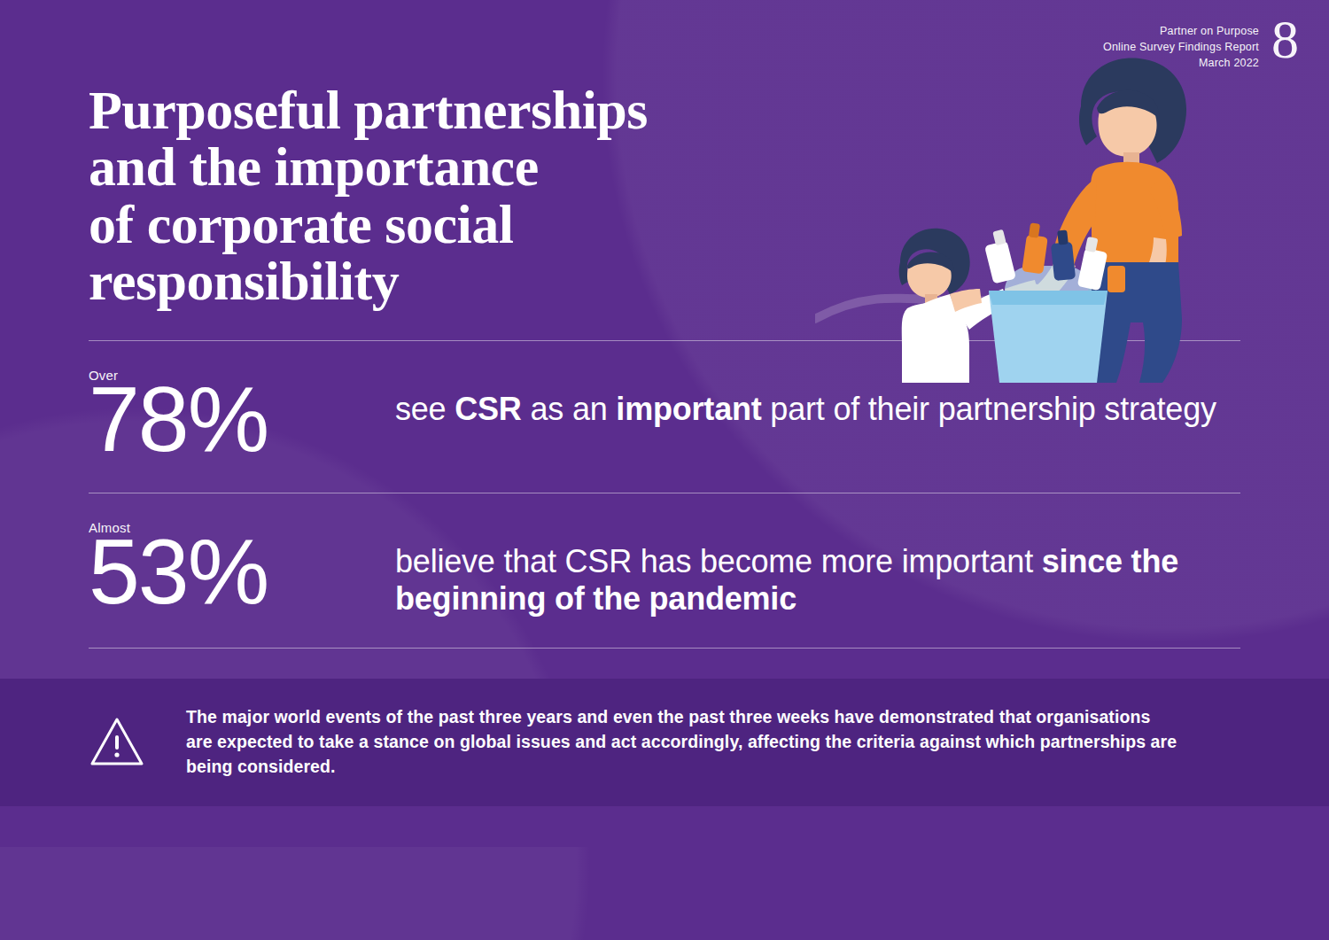Partner on Purpose
Online Survey Findings Report
March 2022
8
Purposeful partnerships
and the importance
of corporate social
responsibility
Over 78%
see CSR as an important part of their partnership strategy
Almost 53%
believe that CSR has become more important since the beginning of the pandemic
The major world events of the past three years and even the past three weeks have demonstrated that organisations are expected to take a stance on global issues and act accordingly, affecting the criteria against which partnerships are being considered.